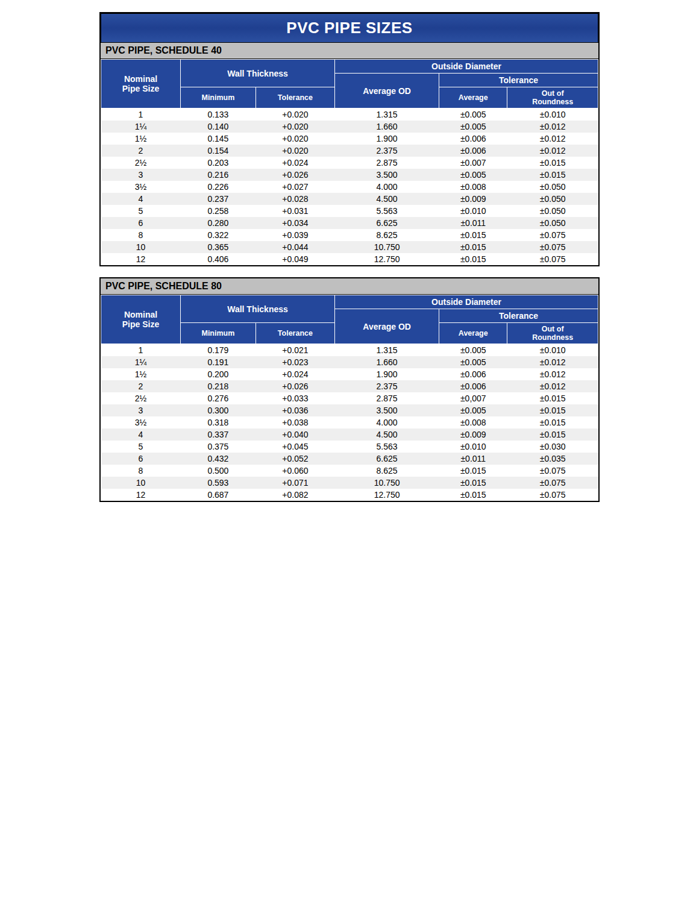PVC PIPE SIZES
PVC PIPE, SCHEDULE 40
| Nominal Pipe Size | Wall Thickness | Outside Diameter |
| --- | --- | --- |
| Average OD | Tolerance |
| Minimum | Tolerance | Average | Out of Roundness |
| 1 | 0.133 | +0.020 | 1.315 | ±0.005 | ±0.010 |
| 1¼ | 0.140 | +0.020 | 1.660 | ±0.005 | ±0.012 |
| 1½ | 0.145 | +0.020 | 1.900 | ±0.006 | ±0.012 |
| 2 | 0.154 | +0.020 | 2.375 | ±0.006 | ±0.012 |
| 2½ | 0.203 | +0.024 | 2.875 | ±0.007 | ±0.015 |
| 3 | 0.216 | +0.026 | 3.500 | ±0.005 | ±0.015 |
| 3½ | 0.226 | +0.027 | 4.000 | ±0.008 | ±0.050 |
| 4 | 0.237 | +0.028 | 4.500 | ±0.009 | ±0.050 |
| 5 | 0.258 | +0.031 | 5.563 | ±0.010 | ±0.050 |
| 6 | 0.280 | +0.034 | 6.625 | ±0.011 | ±0.050 |
| 8 | 0.322 | +0.039 | 8.625 | ±0.015 | ±0.075 |
| 10 | 0.365 | +0.044 | 10.750 | ±0.015 | ±0.075 |
| 12 | 0.406 | +0.049 | 12.750 | ±0.015 | ±0.075 |
PVC PIPE, SCHEDULE 80
| Nominal Pipe Size | Wall Thickness | Outside Diameter |
| --- | --- | --- |
| Average OD | Tolerance |
| Minimum | Tolerance | Average | Out of Roundness |
| 1 | 0.179 | +0.021 | 1.315 | ±0.005 | ±0.010 |
| 1¼ | 0.191 | +0.023 | 1.660 | ±0.005 | ±0.012 |
| 1½ | 0.200 | +0.024 | 1.900 | ±0.006 | ±0.012 |
| 2 | 0.218 | +0.026 | 2.375 | ±0.006 | ±0.012 |
| 2½ | 0.276 | +0.033 | 2.875 | ±0,007 | ±0.015 |
| 3 | 0.300 | +0.036 | 3.500 | ±0.005 | ±0.015 |
| 3½ | 0.318 | +0.038 | 4.000 | ±0.008 | ±0.015 |
| 4 | 0.337 | +0.040 | 4.500 | ±0.009 | ±0.015 |
| 5 | 0.375 | +0.045 | 5.563 | ±0.010 | ±0.030 |
| 6 | 0.432 | +0.052 | 6.625 | ±0.011 | ±0.035 |
| 8 | 0.500 | +0.060 | 8.625 | ±0.015 | ±0.075 |
| 10 | 0.593 | +0.071 | 10.750 | ±0.015 | ±0.075 |
| 12 | 0.687 | +0.082 | 12.750 | ±0.015 | ±0.075 |